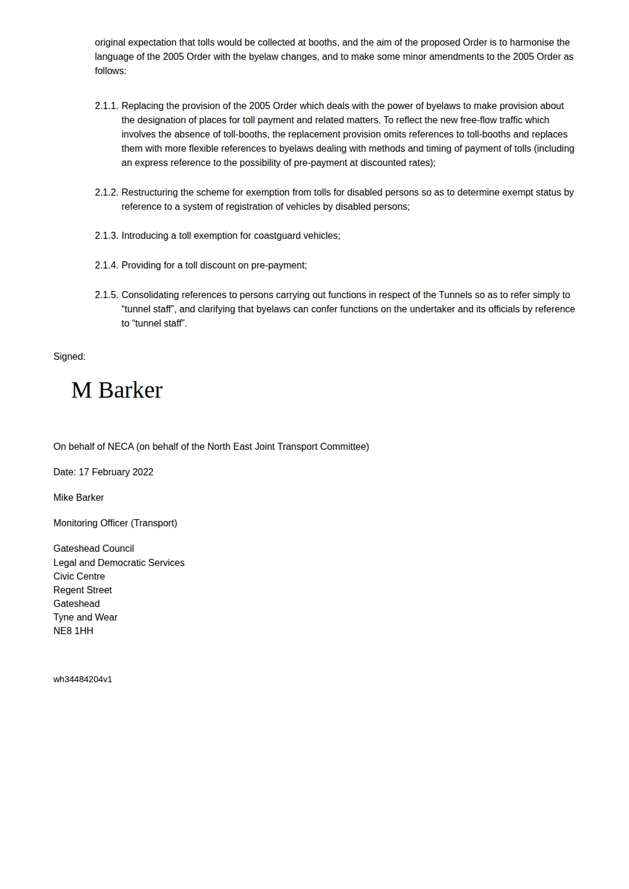original expectation that tolls would be collected at booths, and the aim of the proposed Order is to harmonise the language of the 2005 Order with the byelaw changes, and to make some minor amendments to the 2005 Order as follows:
2.1.1. Replacing the provision of the 2005 Order which deals with the power of byelaws to make provision about the designation of places for toll payment and related matters. To reflect the new free-flow traffic which involves the absence of toll-booths, the replacement provision omits references to toll-booths and replaces them with more flexible references to byelaws dealing with methods and timing of payment of tolls (including an express reference to the possibility of pre-payment at discounted rates);
2.1.2. Restructuring the scheme for exemption from tolls for disabled persons so as to determine exempt status by reference to a system of registration of vehicles by disabled persons;
2.1.3. Introducing a toll exemption for coastguard vehicles;
2.1.4. Providing for a toll discount on pre-payment;
2.1.5. Consolidating references to persons carrying out functions in respect of the Tunnels so as to refer simply to “tunnel staff”, and clarifying that byelaws can confer functions on the undertaker and its officials by reference to “tunnel staff”.
Signed:
M Barker
On behalf of NECA (on behalf of the North East Joint Transport Committee)
Date: 17 February 2022
Mike Barker
Monitoring Officer (Transport)
Gateshead Council
Legal and Democratic Services
Civic Centre
Regent Street
Gateshead
Tyne and Wear
NE8 1HH
wh34484204v1